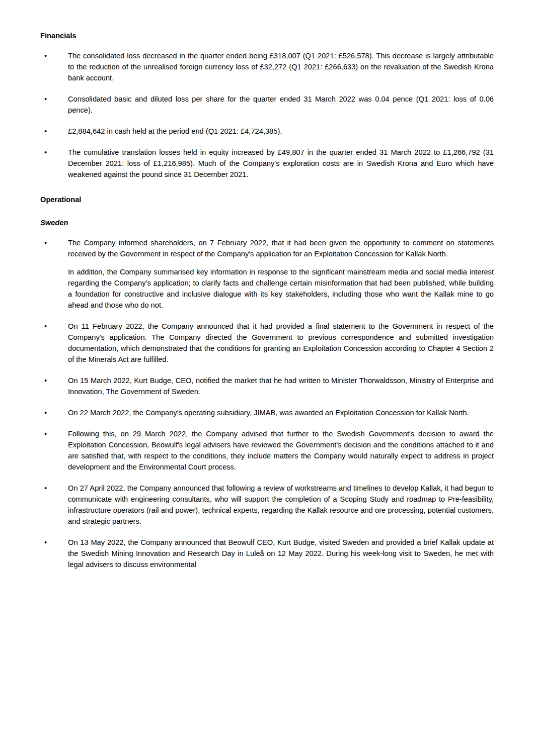Financials
The consolidated loss decreased in the quarter ended being £318,007 (Q1 2021: £526,578). This decrease is largely attributable to the reduction of the unrealised foreign currency loss of £32,272 (Q1 2021: £266,633) on the revaluation of the Swedish Krona bank account.
Consolidated basic and diluted loss per share for the quarter ended 31 March 2022 was 0.04 pence (Q1 2021: loss of 0.06 pence).
£2,884,642 in cash held at the period end (Q1 2021: £4,724,385).
The cumulative translation losses held in equity increased by £49,807 in the quarter ended 31 March 2022 to £1,266,792 (31 December 2021: loss of £1,216,985). Much of the Company's exploration costs are in Swedish Krona and Euro which have weakened against the pound since 31 December 2021.
Operational
Sweden
The Company informed shareholders, on 7 February 2022, that it had been given the opportunity to comment on statements received by the Government in respect of the Company's application for an Exploitation Concession for Kallak North.
In addition, the Company summarised key information in response to the significant mainstream media and social media interest regarding the Company's application; to clarify facts and challenge certain misinformation that had been published, while building a foundation for constructive and inclusive dialogue with its key stakeholders, including those who want the Kallak mine to go ahead and those who do not.
On 11 February 2022, the Company announced that it had provided a final statement to the Government in respect of the Company's application. The Company directed the Government to previous correspondence and submitted investigation documentation, which demonstrated that the conditions for granting an Exploitation Concession according to Chapter 4 Section 2 of the Minerals Act are fulfilled.
On 15 March 2022, Kurt Budge, CEO, notified the market that he had written to Minister Thorwaldsson, Ministry of Enterprise and Innovation, The Government of Sweden.
On 22 March 2022, the Company's operating subsidiary, JIMAB, was awarded an Exploitation Concession for Kallak North.
Following this, on 29 March 2022, the Company advised that further to the Swedish Government's decision to award the Exploitation Concession, Beowulf's legal advisers have reviewed the Government's decision and the conditions attached to it and are satisfied that, with respect to the conditions, they include matters the Company would naturally expect to address in project development and the Environmental Court process.
On 27 April 2022, the Company announced that following a review of workstreams and timelines to develop Kallak, it had begun to communicate with engineering consultants, who will support the completion of a Scoping Study and roadmap to Pre-feasibility, infrastructure operators (rail and power), technical experts, regarding the Kallak resource and ore processing, potential customers, and strategic partners.
On 13 May 2022, the Company announced that Beowulf CEO, Kurt Budge, visited Sweden and provided a brief Kallak update at the Swedish Mining Innovation and Research Day in Luleå on 12 May 2022. During his week-long visit to Sweden, he met with legal advisers to discuss environmental